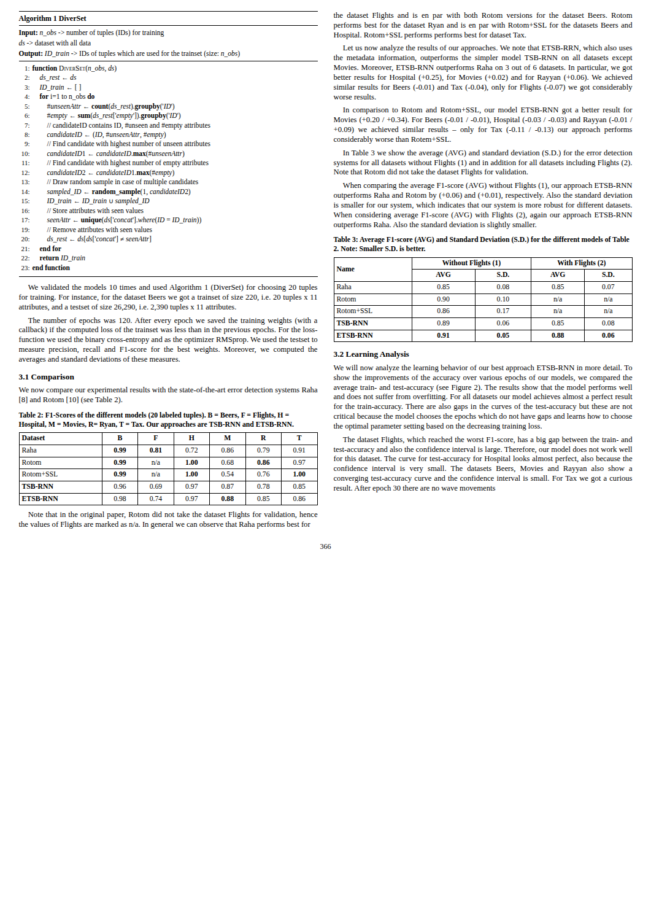Algorithm 1 DiverSet
Input: n_obs -> number of tuples (IDs) for training
ds -> dataset with all data
Output: ID_train -> IDs of tuples which are used for the trainset (size: n_obs)
function Diver Set(n_obs, ds)
ds_rest ← ds
ID_train ← [ ]
for i=1 to n_obs do
#unseenAttr ← count(ds_rest).groupby('ID')
#empty ← sum(ds_rest['empty']).groupby('ID')
// candidateID contains ID, #unseen and #empty attributes
candidateID ← (ID, #unseenAttr, #empty)
// Find candidate with highest number of unseen attributes
candidateID1 ← candidateID.max(#unseenAttr)
// Find candidate with highest number of empty attributes
candidateID2 ← candidateID1.max(#empty)
// Draw random sample in case of multiple candidates
sampled_ID ← random_sample(1, candidateID2)
ID_train ← ID_train ∪ sampled_ID
// Store attributes with seen values
seenAttr ← unique(ds['concat'].where(ID = ID_train))
// Remove attributes with seen values
ds_rest ← ds[ds['concat'] ≠ seenAttr]
end for
return ID_train
end function
We validated the models 10 times and used Algorithm 1 (DiverSet) for choosing 20 tuples for training. For instance, for the dataset Beers we got a trainset of size 220, i.e. 20 tuples x 11 attributes, and a testset of size 26,290, i.e. 2,390 tuples x 11 attributes.
The number of epochs was 120. After every epoch we saved the training weights (with a callback) if the computed loss of the trainset was less than in the previous epochs. For the loss-function we used the binary cross-entropy and as the optimizer RMSprop. We used the testset to measure precision, recall and F1-score for the best weights. Moreover, we computed the averages and standard deviations of these measures.
3.1 Comparison
We now compare our experimental results with the state-of-the-art error detection systems Raha [8] and Rotom [10] (see Table 2).
Table 2: F1-Scores of the different models (20 labeled tuples). B = Beers, F = Flights, H = Hospital, M = Movies, R= Ryan, T = Tax. Our approaches are TSB-RNN and ETSB-RNN.
| Dataset | B | F | H | M | R | T |
| --- | --- | --- | --- | --- | --- | --- |
| Raha | 0.99 | 0.81 | 0.72 | 0.86 | 0.79 | 0.91 |
| Rotom | 0.99 | n/a | 1.00 | 0.68 | 0.86 | 0.97 |
| Rotom+SSL | 0.99 | n/a | 1.00 | 0.54 | 0.76 | 1.00 |
| TSB-RNN | 0.96 | 0.69 | 0.97 | 0.87 | 0.78 | 0.85 |
| ETSB-RNN | 0.98 | 0.74 | 0.97 | 0.88 | 0.85 | 0.86 |
Note that in the original paper, Rotom did not take the dataset Flights for validation, hence the values of Flights are marked as n/a. In general we can observe that Raha performs best for
the dataset Flights and is en par with both Rotom versions for the dataset Beers. Rotom performs best for the dataset Ryan and is en par with Rotom+SSL for the datasets Beers and Hospital. Rotom+SSL performs performs best for dataset Tax.
Let us now analyze the results of our approaches. We note that ETSB-RRN, which also uses the metadata information, outperforms the simpler model TSB-RNN on all datasets except Movies. Moreover, ETSB-RNN outperforms Raha on 3 out of 6 datasets. In particular, we got better results for Hospital (+0.25), for Movies (+0.02) and for Rayyan (+0.06). We achieved similar results for Beers (-0.01) and Tax (-0.04), only for Flights (-0.07) we got considerably worse results.
In comparison to Rotom and Rotom+SSL, our model ETSB-RNN got a better result for Movies (+0.20 / +0.34). For Beers (-0.01 / -0.01), Hospital (-0.03 / -0.03) and Rayyan (-0.01 / +0.09) we achieved similar results – only for Tax (-0.11 / -0.13) our approach performs considerably worse than Rotem+SSL.
In Table 3 we show the average (AVG) and standard deviation (S.D.) for the error detection systems for all datasets without Flights (1) and in addition for all datasets including Flights (2). Note that Rotom did not take the dataset Flights for validation.
When comparing the average F1-score (AVG) without Flights (1), our approach ETSB-RNN outperforms Raha and Rotom by (+0.06) and (+0.01), respectively. Also the standard deviation is smaller for our system, which indicates that our system is more robust for different datasets. When considering average F1-score (AVG) with Flights (2), again our approach ETSB-RNN outperforms Raha. Also the standard deviation is slightly smaller.
Table 3: Average F1-score (AVG) and Standard Deviation (S.D.) for the different models of Table 2. Note: Smaller S.D. is better.
| Name | Without Flights (1) | With Flights (2) |
| --- | --- | --- |
| AVG | S.D. | AVG | S.D. |
| Raha | 0.85 | 0.08 | 0.85 | 0.07 |
| Rotom | 0.90 | 0.10 | n/a | n/a |
| Rotom+SSL | 0.86 | 0.17 | n/a | n/a |
| TSB-RNN | 0.89 | 0.06 | 0.85 | 0.08 |
| ETSB-RNN | 0.91 | 0.05 | 0.88 | 0.06 |
3.2 Learning Analysis
We will now analyze the learning behavior of our best approach ETSB-RNN in more detail. To show the improvements of the accuracy over various epochs of our models, we compared the average train- and test-accuracy (see Figure 2). The results show that the model performs well and does not suffer from overfitting. For all datasets our model achieves almost a perfect result for the train-accuracy. There are also gaps in the curves of the test-accuracy but these are not critical because the model chooses the epochs which do not have gaps and learns how to choose the optimal parameter setting based on the decreasing training loss.
The dataset Flights, which reached the worst F1-score, has a big gap between the train- and test-accuracy and also the confidence interval is large. Therefore, our model does not work well for this dataset. The curve for test-accuracy for Hospital looks almost perfect, also because the confidence interval is very small. The datasets Beers, Movies and Rayyan also show a converging test-accuracy curve and the confidence interval is small. For Tax we got a curious result. After epoch 30 there are no wave movements
366